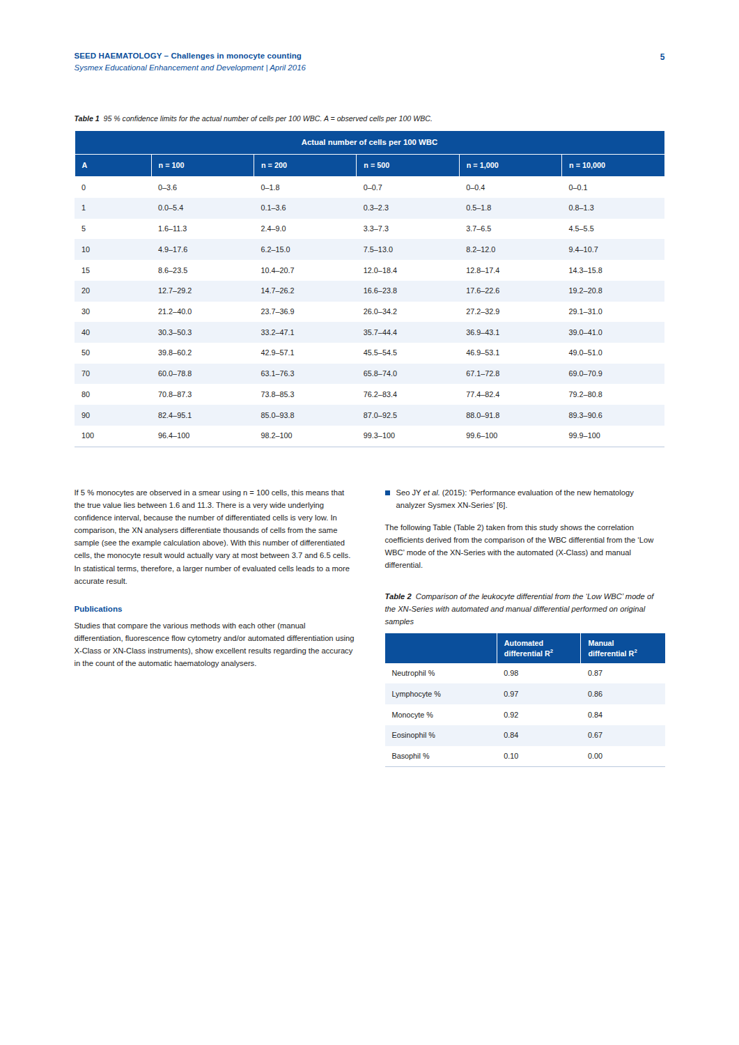SEED HAEMATOLOGY – Challenges in monocyte counting
Sysmex Educational Enhancement and Development | April 2016
5
Table 1 95 % confidence limits for the actual number of cells per 100 WBC. A = observed cells per 100 WBC.
| Actual number of cells per 100 WBC |
| --- |
| A | n = 100 | n = 200 | n = 500 | n = 1,000 | n = 10,000 |
| 0 | 0–3.6 | 0–1.8 | 0–0.7 | 0–0.4 | 0–0.1 |
| 1 | 0.0–5.4 | 0.1–3.6 | 0.3–2.3 | 0.5–1.8 | 0.8–1.3 |
| 5 | 1.6–11.3 | 2.4–9.0 | 3.3–7.3 | 3.7–6.5 | 4.5–5.5 |
| 10 | 4.9–17.6 | 6.2–15.0 | 7.5–13.0 | 8.2–12.0 | 9.4–10.7 |
| 15 | 8.6–23.5 | 10.4–20.7 | 12.0–18.4 | 12.8–17.4 | 14.3–15.8 |
| 20 | 12.7–29.2 | 14.7–26.2 | 16.6–23.8 | 17.6–22.6 | 19.2–20.8 |
| 30 | 21.2–40.0 | 23.7–36.9 | 26.0–34.2 | 27.2–32.9 | 29.1–31.0 |
| 40 | 30.3–50.3 | 33.2–47.1 | 35.7–44.4 | 36.9–43.1 | 39.0–41.0 |
| 50 | 39.8–60.2 | 42.9–57.1 | 45.5–54.5 | 46.9–53.1 | 49.0–51.0 |
| 70 | 60.0–78.8 | 63.1–76.3 | 65.8–74.0 | 67.1–72.8 | 69.0–70.9 |
| 80 | 70.8–87.3 | 73.8–85.3 | 76.2–83.4 | 77.4–82.4 | 79.2–80.8 |
| 90 | 82.4–95.1 | 85.0–93.8 | 87.0–92.5 | 88.0–91.8 | 89.3–90.6 |
| 100 | 96.4–100 | 98.2–100 | 99.3–100 | 99.6–100 | 99.9–100 |
If 5 % monocytes are observed in a smear using n = 100 cells, this means that the true value lies between 1.6 and 11.3. There is a very wide underlying confidence interval, because the number of differentiated cells is very low. In comparison, the XN analysers differentiate thousands of cells from the same sample (see the example calculation above). With this number of differentiated cells, the monocyte result would actually vary at most between 3.7 and 6.5 cells. In statistical terms, therefore, a larger number of evaluated cells leads to a more accurate result.
Publications
Studies that compare the various methods with each other (manual differentiation, fluorescence flow cytometry and/or automated differentiation using X-Class or XN-Class instruments), show excellent results regarding the accuracy in the count of the automatic haematology analysers.
Seo JY et al. (2015): ‘Performance evaluation of the new hematology analyzer Sysmex XN-Series’ [6].
The following Table (Table 2) taken from this study shows the correlation coefficients derived from the comparison of the WBC differential from the ‘Low WBC’ mode of the XN-Series with the automated (X-Class) and manual differential.
Table 2 Comparison of the leukocyte differential from the ‘Low WBC’ mode of the XN-Series with automated and manual differential performed on original samples
| | Automated differential R 2 | Manual differential R 2 |
| --- | --- | --- |
| Neutrophil % | 0.98 | 0.87 |
| Lymphocyte % | 0.97 | 0.86 |
| Monocyte % | 0.92 | 0.84 |
| Eosinophil % | 0.84 | 0.67 |
| Basophil % | 0.10 | 0.00 |